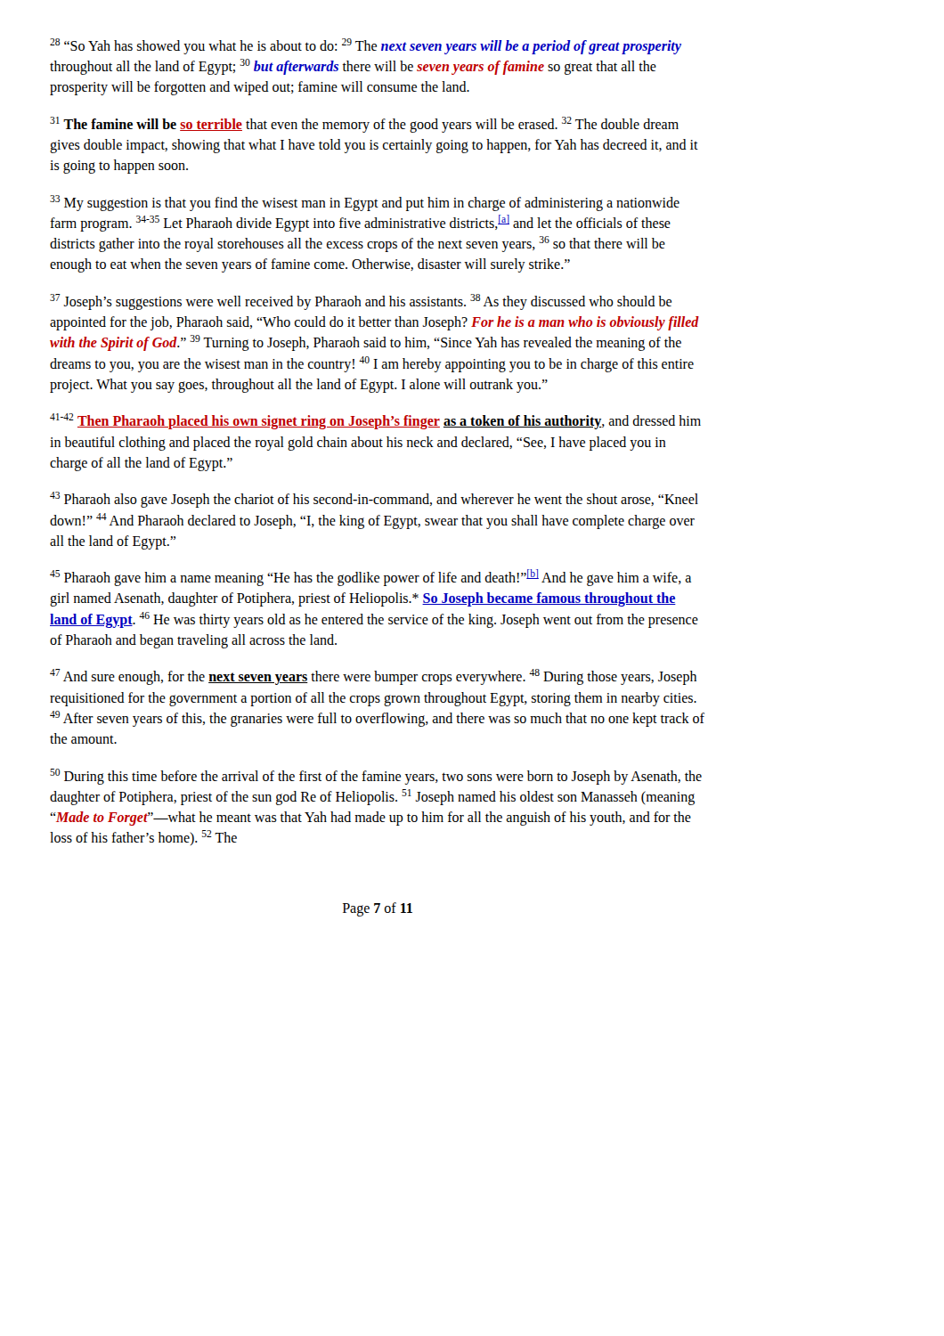28 “So Yah has showed you what he is about to do: 29 The next seven years will be a period of great prosperity throughout all the land of Egypt; 30 but afterwards there will be seven years of famine so great that all the prosperity will be forgotten and wiped out; famine will consume the land.
31 The famine will be so terrible that even the memory of the good years will be erased. 32 The double dream gives double impact, showing that what I have told you is certainly going to happen, for Yah has decreed it, and it is going to happen soon.
33 My suggestion is that you find the wisest man in Egypt and put him in charge of administering a nationwide farm program. 34-35 Let Pharaoh divide Egypt into five administrative districts,[a] and let the officials of these districts gather into the royal storehouses all the excess crops of the next seven years, 36 so that there will be enough to eat when the seven years of famine come. Otherwise, disaster will surely strike.”
37 Joseph’s suggestions were well received by Pharaoh and his assistants. 38 As they discussed who should be appointed for the job, Pharaoh said, “Who could do it better than Joseph? For he is a man who is obviously filled with the Spirit of God.” 39 Turning to Joseph, Pharaoh said to him, “Since Yah has revealed the meaning of the dreams to you, you are the wisest man in the country! 40 I am hereby appointing you to be in charge of this entire project. What you say goes, throughout all the land of Egypt. I alone will outrank you.”
41-42 Then Pharaoh placed his own signet ring on Joseph’s finger as a token of his authority, and dressed him in beautiful clothing and placed the royal gold chain about his neck and declared, “See, I have placed you in charge of all the land of Egypt.”
43 Pharaoh also gave Joseph the chariot of his second-in-command, and wherever he went the shout arose, “Kneel down!” 44 And Pharaoh declared to Joseph, “I, the king of Egypt, swear that you shall have complete charge over all the land of Egypt.”
45 Pharaoh gave him a name meaning “He has the godlike power of life and death!”[b] And he gave him a wife, a girl named Asenath, daughter of Potiphera, priest of Heliopolis.* So Joseph became famous throughout the land of Egypt. 46 He was thirty years old as he entered the service of the king. Joseph went out from the presence of Pharaoh and began traveling all across the land.
47 And sure enough, for the next seven years there were bumper crops everywhere. 48 During those years, Joseph requisitioned for the government a portion of all the crops grown throughout Egypt, storing them in nearby cities. 49 After seven years of this, the granaries were full to overflowing, and there was so much that no one kept track of the amount.
50 During this time before the arrival of the first of the famine years, two sons were born to Joseph by Asenath, the daughter of Potiphera, priest of the sun god Re of Heliopolis. 51 Joseph named his oldest son Manasseh (meaning “Made to Forget”—what he meant was that Yah had made up to him for all the anguish of his youth, and for the loss of his father’s home). 52 The
Page 7 of 11